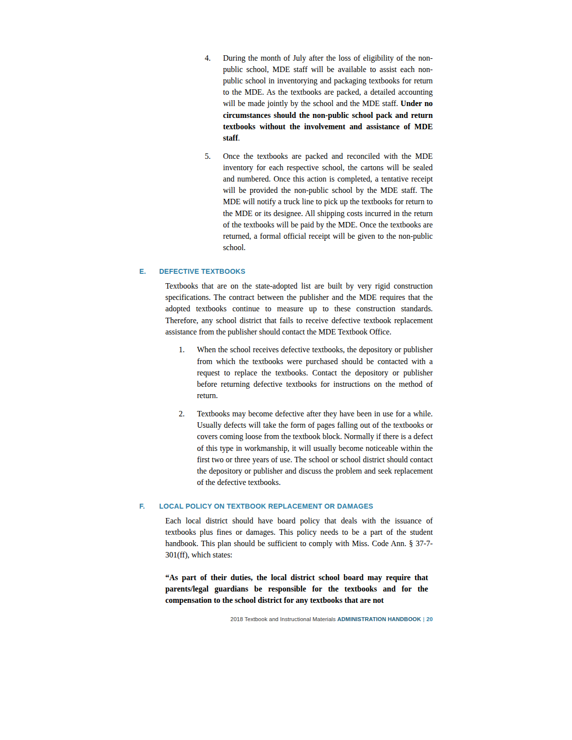During the month of July after the loss of eligibility of the non-public school, MDE staff will be available to assist each non-public school in inventorying and packaging textbooks for return to the MDE. As the textbooks are packed, a detailed accounting will be made jointly by the school and the MDE staff. Under no circumstances should the non-public school pack and return textbooks without the involvement and assistance of MDE staff.
Once the textbooks are packed and reconciled with the MDE inventory for each respective school, the cartons will be sealed and numbered. Once this action is completed, a tentative receipt will be provided the non-public school by the MDE staff. The MDE will notify a truck line to pick up the textbooks for return to the MDE or its designee. All shipping costs incurred in the return of the textbooks will be paid by the MDE. Once the textbooks are returned, a formal official receipt will be given to the non-public school.
E. Defective Textbooks
Textbooks that are on the state-adopted list are built by very rigid construction specifications. The contract between the publisher and the MDE requires that the adopted textbooks continue to measure up to these construction standards. Therefore, any school district that fails to receive defective textbook replacement assistance from the publisher should contact the MDE Textbook Office.
When the school receives defective textbooks, the depository or publisher from which the textbooks were purchased should be contacted with a request to replace the textbooks. Contact the depository or publisher before returning defective textbooks for instructions on the method of return.
Textbooks may become defective after they have been in use for a while. Usually defects will take the form of pages falling out of the textbooks or covers coming loose from the textbook block. Normally if there is a defect of this type in workmanship, it will usually become noticeable within the first two or three years of use. The school or school district should contact the depository or publisher and discuss the problem and seek replacement of the defective textbooks.
F. Local Policy on Textbook Replacement or Damages
Each local district should have board policy that deals with the issuance of textbooks plus fines or damages. This policy needs to be a part of the student handbook. This plan should be sufficient to comply with Miss. Code Ann. § 37-7-301(ff), which states:
“As part of their duties, the local district school board may require that parents/legal guardians be responsible for the textbooks and for the compensation to the school district for any textbooks that are not
2018 Textbook and Instructional Materials ADMINISTRATION HANDBOOK|20